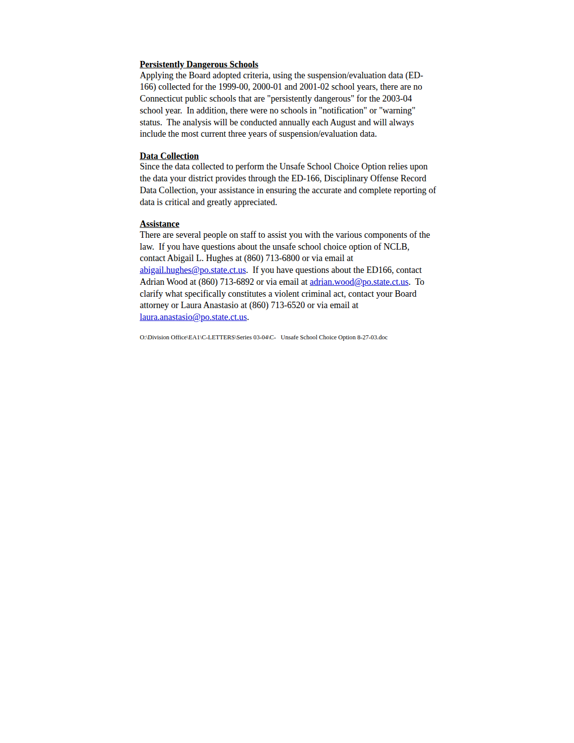Persistently Dangerous Schools
Applying the Board adopted criteria, using the suspension/evaluation data (ED-166) collected for the 1999-00, 2000-01 and 2001-02 school years, there are no Connecticut public schools that are "persistently dangerous" for the 2003-04 school year. In addition, there were no schools in "notification" or "warning" status. The analysis will be conducted annually each August and will always include the most current three years of suspension/evaluation data.
Data Collection
Since the data collected to perform the Unsafe School Choice Option relies upon the data your district provides through the ED-166, Disciplinary Offense Record Data Collection, your assistance in ensuring the accurate and complete reporting of data is critical and greatly appreciated.
Assistance
There are several people on staff to assist you with the various components of the law. If you have questions about the unsafe school choice option of NCLB, contact Abigail L. Hughes at (860) 713-6800 or via email at abigail.hughes@po.state.ct.us. If you have questions about the ED166, contact Adrian Wood at (860) 713-6892 or via email at adrian.wood@po.state.ct.us. To clarify what specifically constitutes a violent criminal act, contact your Board attorney or Laura Anastasio at (860) 713-6520 or via email at laura.anastasio@po.state.ct.us.
O:\Division Office\EA1\C-LETTERS\Series 03-04\C- Unsafe School Choice Option 8-27-03.doc